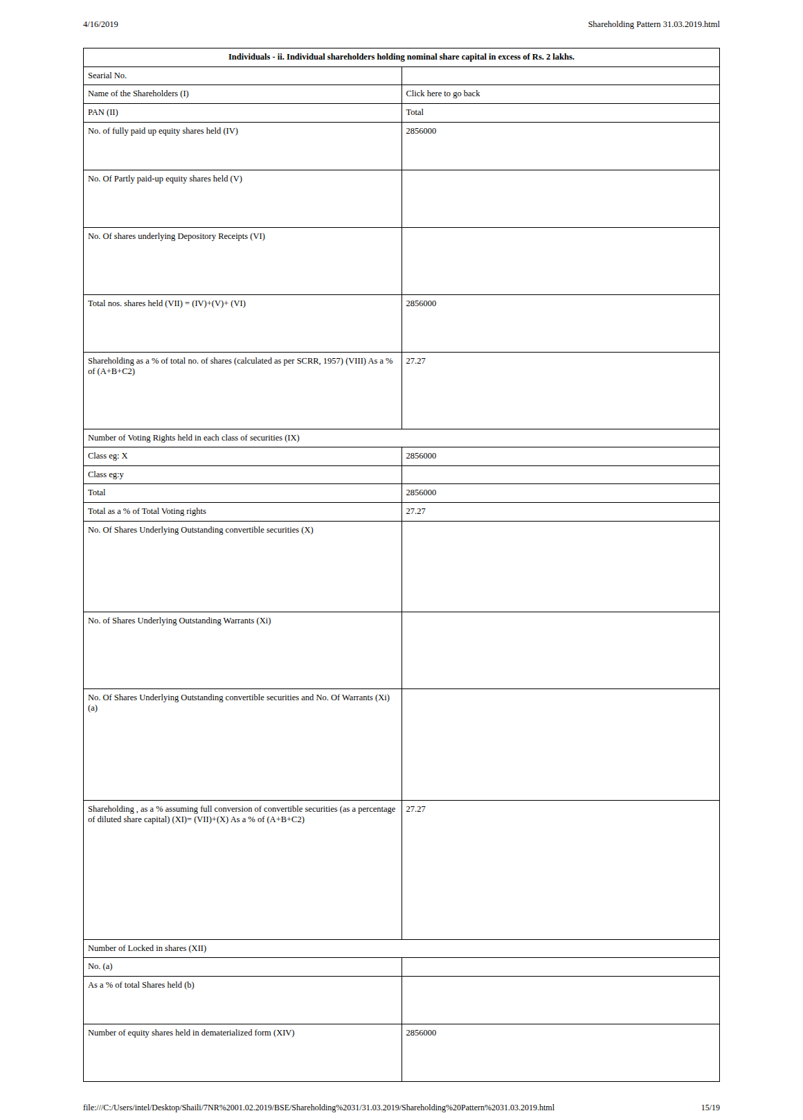4/16/2019
Shareholding Pattern 31.03.2019.html
| Individuals - ii. Individual shareholders holding nominal share capital in excess of Rs. 2 lakhs. |
| Searial No. | |
| Name of the Shareholders (I) | Click here to go back |
| PAN (II) | Total |
| No. of fully paid up equity shares held (IV) | 2856000 |
| No. Of Partly paid-up equity shares held (V) | |
| No. Of shares underlying Depository Receipts (VI) | |
| Total nos. shares held (VII) = (IV)+(V)+ (VI) | 2856000 |
| Shareholding as a % of total no. of shares (calculated as per SCRR, 1957) (VIII) As a % of (A+B+C2) | 27.27 |
| Number of Voting Rights held in each class of securities (IX) |
| Class eg: X | 2856000 |
| Class eg:y | |
| Total | 2856000 |
| Total as a % of Total Voting rights | 27.27 |
| No. Of Shares Underlying Outstanding convertible securities (X) | |
| No. of Shares Underlying Outstanding Warrants (Xi) | |
| No. Of Shares Underlying Outstanding convertible securities and No. Of Warrants (Xi) (a) | |
| Shareholding , as a % assuming full conversion of convertible securities (as a percentage of diluted share capital) (XI)= (VII)+(X) As a % of (A+B+C2) | 27.27 |
| Number of Locked in shares (XII) |
| No. (a) | |
| As a % of total Shares held (b) | |
| Number of equity shares held in dematerialized form (XIV) | 2856000 |
file:///C:/Users/intel/Desktop/Shaili/7NR%2001.02.2019/BSE/Shareholding%2031/31.03.2019/Shareholding%20Pattern%2031.03.2019.html
15/19